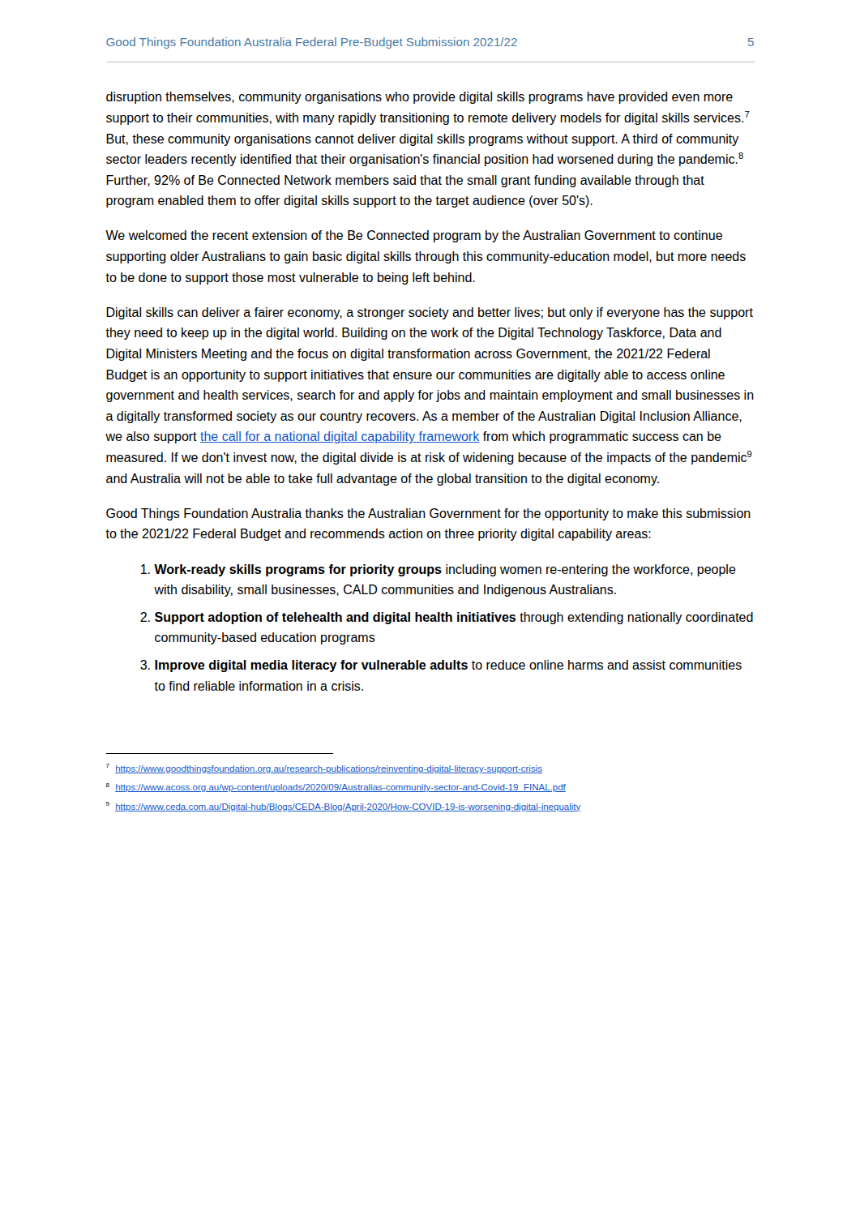Good Things Foundation Australia Federal Pre-Budget Submission 2021/22 5
disruption themselves, community organisations who provide digital skills programs have provided even more support to their communities, with many rapidly transitioning to remote delivery models for digital skills services.7 But, these community organisations cannot deliver digital skills programs without support. A third of community sector leaders recently identified that their organisation's financial position had worsened during the pandemic.8 Further, 92% of Be Connected Network members said that the small grant funding available through that program enabled them to offer digital skills support to the target audience (over 50's).
We welcomed the recent extension of the Be Connected program by the Australian Government to continue supporting older Australians to gain basic digital skills through this community-education model, but more needs to be done to support those most vulnerable to being left behind.
Digital skills can deliver a fairer economy, a stronger society and better lives; but only if everyone has the support they need to keep up in the digital world. Building on the work of the Digital Technology Taskforce, Data and Digital Ministers Meeting and the focus on digital transformation across Government, the 2021/22 Federal Budget is an opportunity to support initiatives that ensure our communities are digitally able to access online government and health services, search for and apply for jobs and maintain employment and small businesses in a digitally transformed society as our country recovers. As a member of the Australian Digital Inclusion Alliance, we also support the call for a national digital capability framework from which programmatic success can be measured. If we don't invest now, the digital divide is at risk of widening because of the impacts of the pandemic9 and Australia will not be able to take full advantage of the global transition to the digital economy.
Good Things Foundation Australia thanks the Australian Government for the opportunity to make this submission to the 2021/22 Federal Budget and recommends action on three priority digital capability areas:
Work-ready skills programs for priority groups including women re-entering the workforce, people with disability, small businesses, CALD communities and Indigenous Australians.
Support adoption of telehealth and digital health initiatives through extending nationally coordinated community-based education programs
Improve digital media literacy for vulnerable adults to reduce online harms and assist communities to find reliable information in a crisis.
7 https://www.goodthingsfoundation.org.au/research-publications/reinventing-digital-literacy-support-crisis
8 https://www.acoss.org.au/wp-content/uploads/2020/09/Australias-community-sector-and-Covid-19_FINAL.pdf
9 https://www.ceda.com.au/Digital-hub/Blogs/CEDA-Blog/April-2020/How-COVID-19-is-worsening-digital-inequality